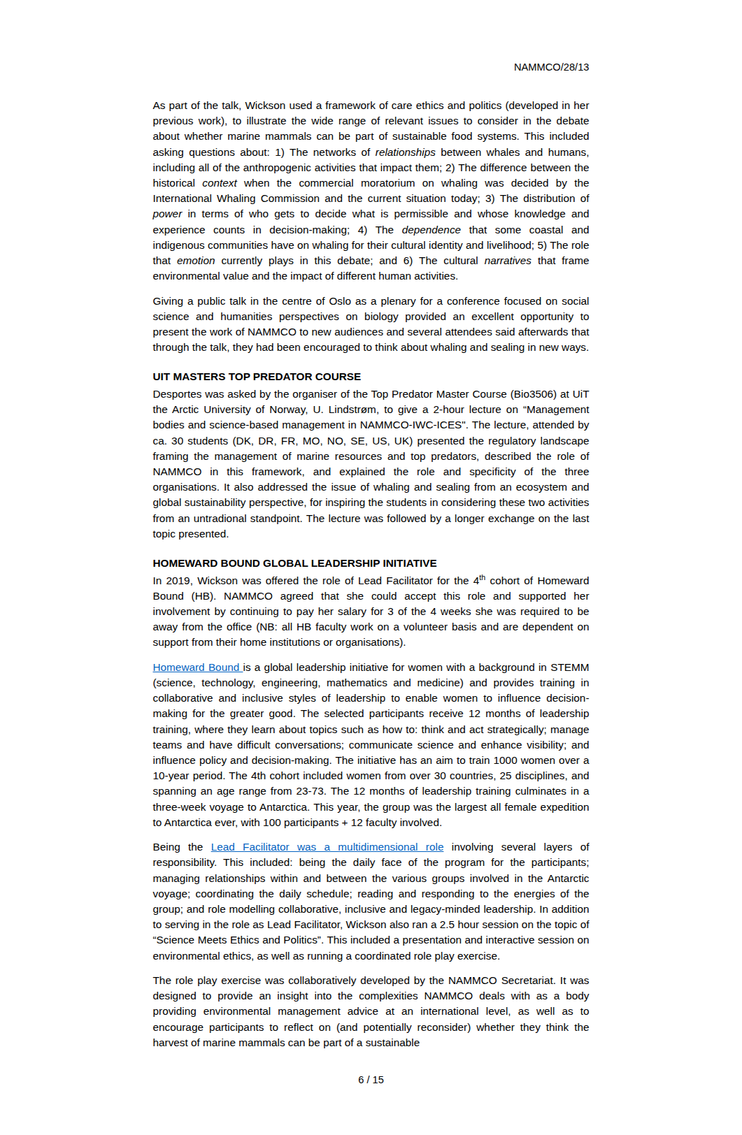NAMMCO/28/13
As part of the talk, Wickson used a framework of care ethics and politics (developed in her previous work), to illustrate the wide range of relevant issues to consider in the debate about whether marine mammals can be part of sustainable food systems. This included asking questions about: 1) The networks of relationships between whales and humans, including all of the anthropogenic activities that impact them; 2) The difference between the historical context when the commercial moratorium on whaling was decided by the International Whaling Commission and the current situation today; 3) The distribution of power in terms of who gets to decide what is permissible and whose knowledge and experience counts in decision-making; 4) The dependence that some coastal and indigenous communities have on whaling for their cultural identity and livelihood; 5) The role that emotion currently plays in this debate; and 6) The cultural narratives that frame environmental value and the impact of different human activities.
Giving a public talk in the centre of Oslo as a plenary for a conference focused on social science and humanities perspectives on biology provided an excellent opportunity to present the work of NAMMCO to new audiences and several attendees said afterwards that through the talk, they had been encouraged to think about whaling and sealing in new ways.
UIT Masters Top Predator Course
Desportes was asked by the organiser of the Top Predator Master Course (Bio3506) at UiT the Arctic University of Norway, U. Lindstrøm, to give a 2-hour lecture on “Management bodies and science-based management in NAMMCO-IWC-ICES". The lecture, attended by ca. 30 students (DK, DR, FR, MO, NO, SE, US, UK) presented the regulatory landscape framing the management of marine resources and top predators, described the role of NAMMCO in this framework, and explained the role and specificity of the three organisations. It also addressed the issue of whaling and sealing from an ecosystem and global sustainability perspective, for inspiring the students in considering these two activities from an untradional standpoint. The lecture was followed by a longer exchange on the last topic presented.
Homeward Bound Global Leadership Initiative
In 2019, Wickson was offered the role of Lead Facilitator for the 4th cohort of Homeward Bound (HB). NAMMCO agreed that she could accept this role and supported her involvement by continuing to pay her salary for 3 of the 4 weeks she was required to be away from the office (NB: all HB faculty work on a volunteer basis and are dependent on support from their home institutions or organisations).
Homeward Bound is a global leadership initiative for women with a background in STEMM (science, technology, engineering, mathematics and medicine) and provides training in collaborative and inclusive styles of leadership to enable women to influence decision-making for the greater good. The selected participants receive 12 months of leadership training, where they learn about topics such as how to: think and act strategically; manage teams and have difficult conversations; communicate science and enhance visibility; and influence policy and decision-making. The initiative has an aim to train 1000 women over a 10-year period. The 4th cohort included women from over 30 countries, 25 disciplines, and spanning an age range from 23-73. The 12 months of leadership training culminates in a three-week voyage to Antarctica. This year, the group was the largest all female expedition to Antarctica ever, with 100 participants + 12 faculty involved.
Being the Lead Facilitator was a multidimensional role involving several layers of responsibility. This included: being the daily face of the program for the participants; managing relationships within and between the various groups involved in the Antarctic voyage; coordinating the daily schedule; reading and responding to the energies of the group; and role modelling collaborative, inclusive and legacy-minded leadership. In addition to serving in the role as Lead Facilitator, Wickson also ran a 2.5 hour session on the topic of “Science Meets Ethics and Politics”. This included a presentation and interactive session on environmental ethics, as well as running a coordinated role play exercise.
The role play exercise was collaboratively developed by the NAMMCO Secretariat. It was designed to provide an insight into the complexities NAMMCO deals with as a body providing environmental management advice at an international level, as well as to encourage participants to reflect on (and potentially reconsider) whether they think the harvest of marine mammals can be part of a sustainable
6 / 15